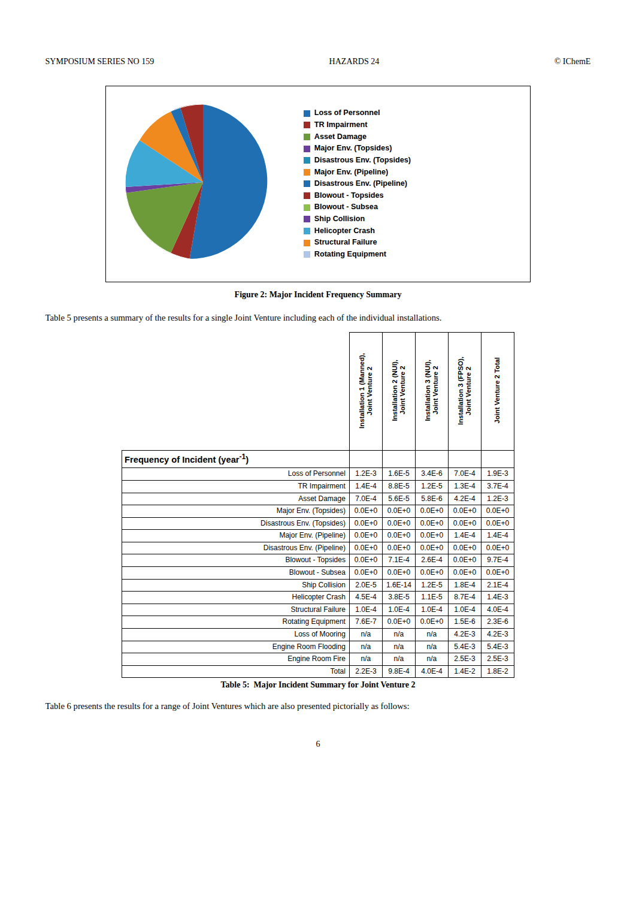SYMPOSIUM SERIES NO 159
HAZARDS 24
© IChemE
Loss of Personnel
TR Impairment
Asset Damage
Major Env. (Topsides)
Disastrous Env. (Topsides)
Major Env. (Pipeline)
Disastrous Env. (Pipeline)
Blowout - Topsides
Blowout - Subsea
Ship Collision
Helicopter Crash
Structural Failure
Rotating Equipment
Figure 2: Major Incident Frequency Summary
Table 5 presents a summary of the results for a single Joint Venture including each of the individual installations.
| | Installation 1 (Manned), Joint Venture 2 | Installation 2 (NUI), Joint Venture 2 | Installation 3 (NUI), Joint Venture 2 | Installation 3 (FPSO), Joint Venture 2 | Joint Venture 2 Total |
| --- | --- | --- | --- | --- | --- |
| Frequency of Incident (year -1 ) | | | | | |
| Loss of Personnel | 1.2E-3 | 1.6E-5 | 3.4E-6 | 7.0E-4 | 1.9E-3 |
| TR Impairment | 1.4E-4 | 8.8E-5 | 1.2E-5 | 1.3E-4 | 3.7E-4 |
| Asset Damage | 7.0E-4 | 5.6E-5 | 5.8E-6 | 4.2E-4 | 1.2E-3 |
| Major Env. (Topsides) | 0.0E+0 | 0.0E+0 | 0.0E+0 | 0.0E+0 | 0.0E+0 |
| Disastrous Env. (Topsides) | 0.0E+0 | 0.0E+0 | 0.0E+0 | 0.0E+0 | 0.0E+0 |
| Major Env. (Pipeline) | 0.0E+0 | 0.0E+0 | 0.0E+0 | 1.4E-4 | 1.4E-4 |
| Disastrous Env. (Pipeline) | 0.0E+0 | 0.0E+0 | 0.0E+0 | 0.0E+0 | 0.0E+0 |
| Blowout - Topsides | 0.0E+0 | 7.1E-4 | 2.6E-4 | 0.0E+0 | 9.7E-4 |
| Blowout - Subsea | 0.0E+0 | 0.0E+0 | 0.0E+0 | 0.0E+0 | 0.0E+0 |
| Ship Collision | 2.0E-5 | 1.6E-14 | 1.2E-5 | 1.8E-4 | 2.1E-4 |
| Helicopter Crash | 4.5E-4 | 3.8E-5 | 1.1E-5 | 8.7E-4 | 1.4E-3 |
| Structural Failure | 1.0E-4 | 1.0E-4 | 1.0E-4 | 1.0E-4 | 4.0E-4 |
| Rotating Equipment | 7.6E-7 | 0.0E+0 | 0.0E+0 | 1.5E-6 | 2.3E-6 |
| Loss of Mooring | n/a | n/a | n/a | 4.2E-3 | 4.2E-3 |
| Engine Room Flooding | n/a | n/a | n/a | 5.4E-3 | 5.4E-3 |
| Engine Room Fire | n/a | n/a | n/a | 2.5E-3 | 2.5E-3 |
| Total | 2.2E-3 | 9.8E-4 | 4.0E-4 | 1.4E-2 | 1.8E-2 |
Table 5: Major Incident Summary for Joint Venture 2
Table 6 presents the results for a range of Joint Ventures which are also presented pictorially as follows:
6